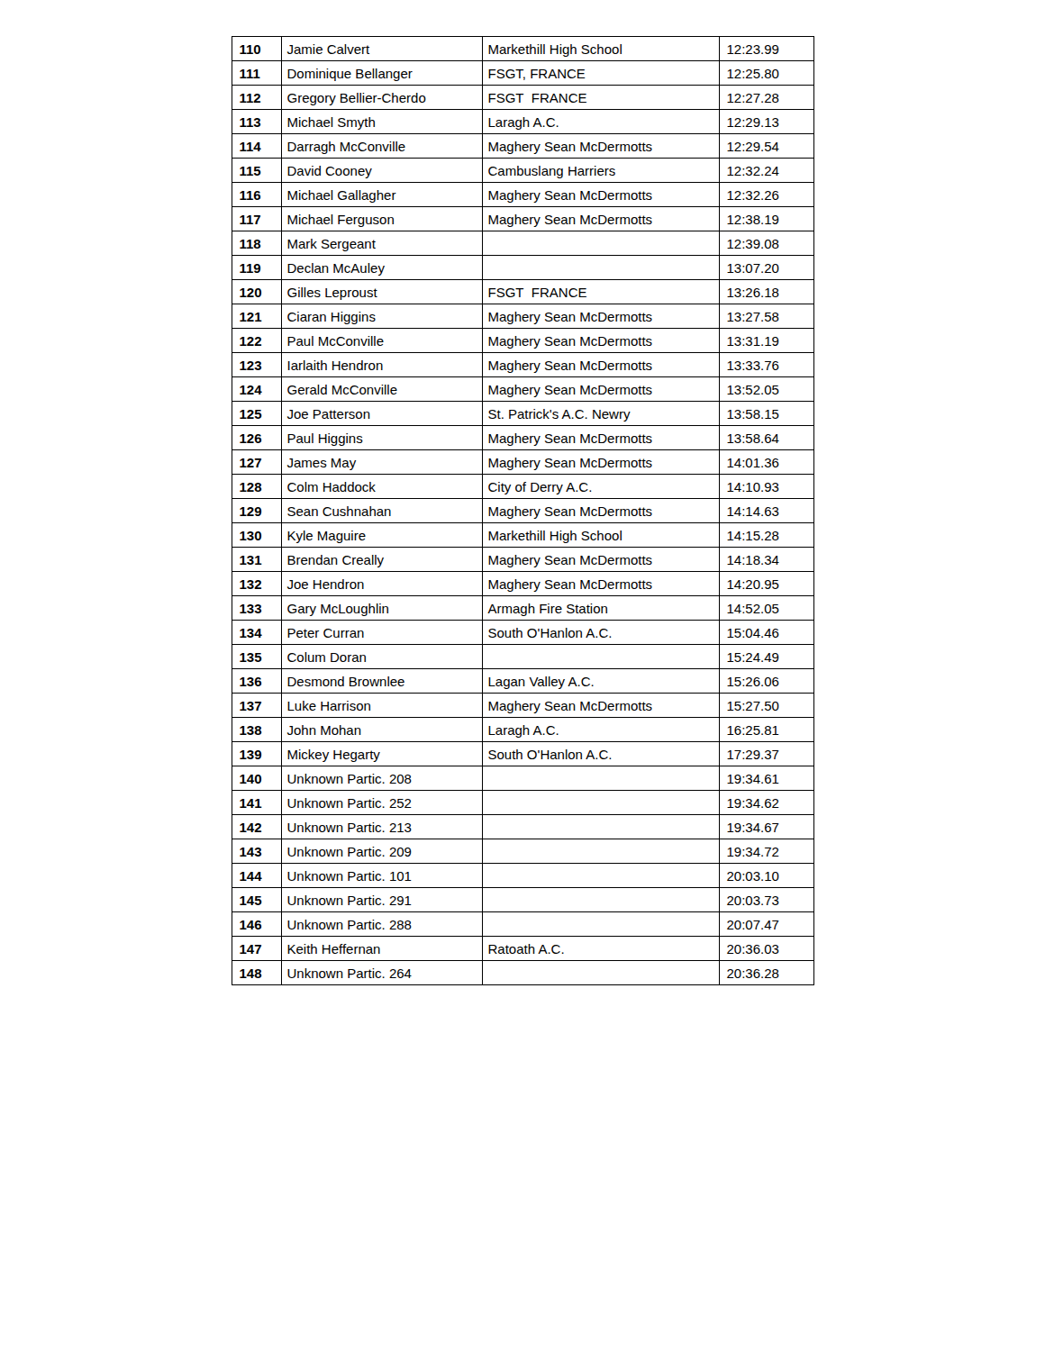| 110 | Jamie Calvert | Markethill High School | 12:23.99 |
| 111 | Dominique Bellanger | FSGT, FRANCE | 12:25.80 |
| 112 | Gregory Bellier-Cherdo | FSGT FRANCE | 12:27.28 |
| 113 | Michael Smyth | Laragh A.C. | 12:29.13 |
| 114 | Darragh McConville | Maghery Sean McDermotts | 12:29.54 |
| 115 | David Cooney | Cambuslang Harriers | 12:32.24 |
| 116 | Michael Gallagher | Maghery Sean McDermotts | 12:32.26 |
| 117 | Michael Ferguson | Maghery Sean McDermotts | 12:38.19 |
| 118 | Mark Sergeant | | 12:39.08 |
| 119 | Declan McAuley | | 13:07.20 |
| 120 | Gilles Leproust | FSGT FRANCE | 13:26.18 |
| 121 | Ciaran Higgins | Maghery Sean McDermotts | 13:27.58 |
| 122 | Paul McConville | Maghery Sean McDermotts | 13:31.19 |
| 123 | Iarlaith Hendron | Maghery Sean McDermotts | 13:33.76 |
| 124 | Gerald McConville | Maghery Sean McDermotts | 13:52.05 |
| 125 | Joe Patterson | St. Patrick's A.C. Newry | 13:58.15 |
| 126 | Paul Higgins | Maghery Sean McDermotts | 13:58.64 |
| 127 | James May | Maghery Sean McDermotts | 14:01.36 |
| 128 | Colm Haddock | City of Derry A.C. | 14:10.93 |
| 129 | Sean Cushnahan | Maghery Sean McDermotts | 14:14.63 |
| 130 | Kyle Maguire | Markethill High School | 14:15.28 |
| 131 | Brendan Creally | Maghery Sean McDermotts | 14:18.34 |
| 132 | Joe Hendron | Maghery Sean McDermotts | 14:20.95 |
| 133 | Gary McLoughlin | Armagh Fire Station | 14:52.05 |
| 134 | Peter Curran | South O'Hanlon A.C. | 15:04.46 |
| 135 | Colum Doran | | 15:24.49 |
| 136 | Desmond Brownlee | Lagan Valley A.C. | 15:26.06 |
| 137 | Luke Harrison | Maghery Sean McDermotts | 15:27.50 |
| 138 | John Mohan | Laragh A.C. | 16:25.81 |
| 139 | Mickey Hegarty | South O'Hanlon A.C. | 17:29.37 |
| 140 | Unknown Partic. 208 | | 19:34.61 |
| 141 | Unknown Partic. 252 | | 19:34.62 |
| 142 | Unknown Partic. 213 | | 19:34.67 |
| 143 | Unknown Partic. 209 | | 19:34.72 |
| 144 | Unknown Partic. 101 | | 20:03.10 |
| 145 | Unknown Partic. 291 | | 20:03.73 |
| 146 | Unknown Partic. 288 | | 20:07.47 |
| 147 | Keith Heffernan | Ratoath A.C. | 20:36.03 |
| 148 | Unknown Partic. 264 | | 20:36.28 |